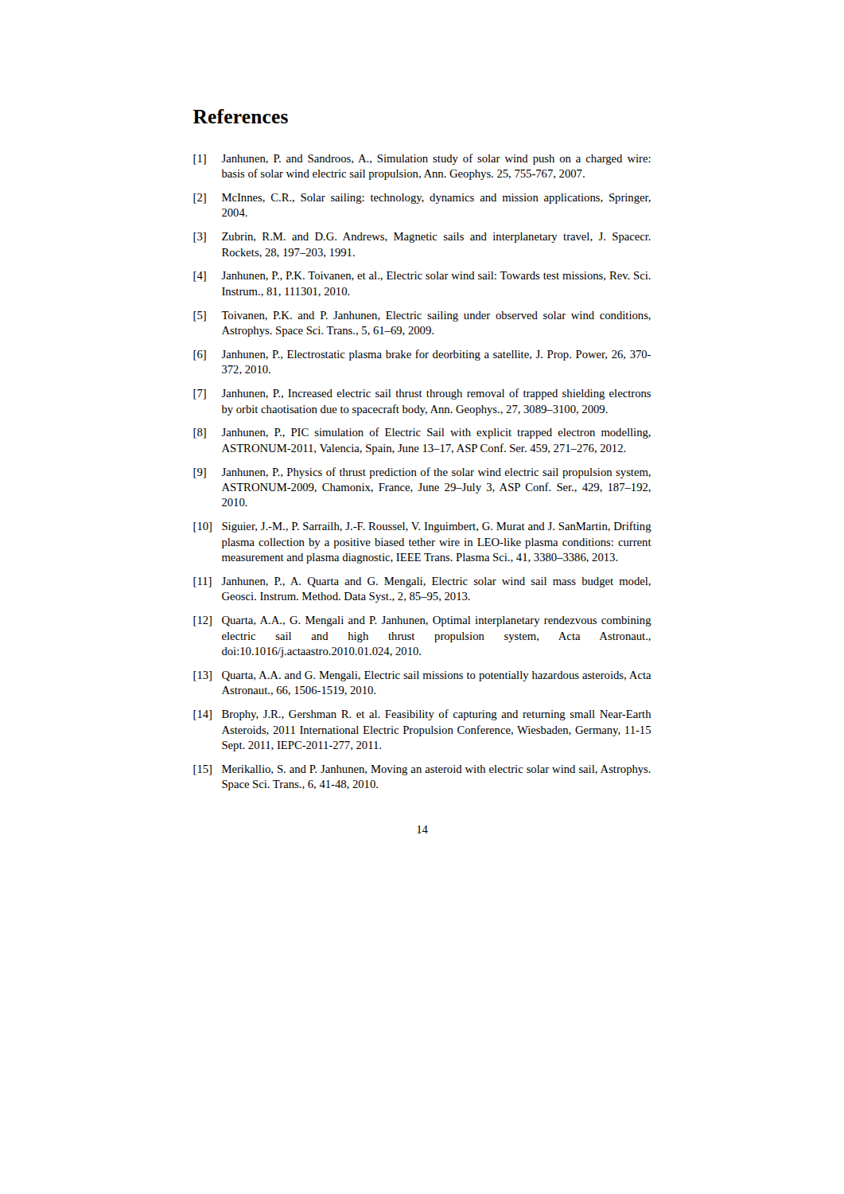References
[1] Janhunen, P. and Sandroos, A., Simulation study of solar wind push on a charged wire: basis of solar wind electric sail propulsion, Ann. Geophys. 25, 755-767, 2007.
[2] McInnes, C.R., Solar sailing: technology, dynamics and mission applications, Springer, 2004.
[3] Zubrin, R.M. and D.G. Andrews, Magnetic sails and interplanetary travel, J. Spacecr. Rockets, 28, 197–203, 1991.
[4] Janhunen, P., P.K. Toivanen, et al., Electric solar wind sail: Towards test missions, Rev. Sci. Instrum., 81, 111301, 2010.
[5] Toivanen, P.K. and P. Janhunen, Electric sailing under observed solar wind conditions, Astrophys. Space Sci. Trans., 5, 61–69, 2009.
[6] Janhunen, P., Electrostatic plasma brake for deorbiting a satellite, J. Prop. Power, 26, 370-372, 2010.
[7] Janhunen, P., Increased electric sail thrust through removal of trapped shielding electrons by orbit chaotisation due to spacecraft body, Ann. Geophys., 27, 3089–3100, 2009.
[8] Janhunen, P., PIC simulation of Electric Sail with explicit trapped electron modelling, ASTRONUM-2011, Valencia, Spain, June 13–17, ASP Conf. Ser. 459, 271–276, 2012.
[9] Janhunen, P., Physics of thrust prediction of the solar wind electric sail propulsion system, ASTRONUM-2009, Chamonix, France, June 29–July 3, ASP Conf. Ser., 429, 187–192, 2010.
[10] Siguier, J.-M., P. Sarrailh, J.-F. Roussel, V. Inguimbert, G. Murat and J. SanMartin, Drifting plasma collection by a positive biased tether wire in LEO-like plasma conditions: current measurement and plasma diagnostic, IEEE Trans. Plasma Sci., 41, 3380–3386, 2013.
[11] Janhunen, P., A. Quarta and G. Mengali, Electric solar wind sail mass budget model, Geosci. Instrum. Method. Data Syst., 2, 85–95, 2013.
[12] Quarta, A.A., G. Mengali and P. Janhunen, Optimal interplanetary rendezvous combining electric sail and high thrust propulsion system, Acta Astronaut., doi:10.1016/j.actaastro.2010.01.024, 2010.
[13] Quarta, A.A. and G. Mengali, Electric sail missions to potentially hazardous asteroids, Acta Astronaut., 66, 1506-1519, 2010.
[14] Brophy, J.R., Gershman R. et al. Feasibility of capturing and returning small Near-Earth Asteroids, 2011 International Electric Propulsion Conference, Wiesbaden, Germany, 11-15 Sept. 2011, IEPC-2011-277, 2011.
[15] Merikallio, S. and P. Janhunen, Moving an asteroid with electric solar wind sail, Astrophys. Space Sci. Trans., 6, 41-48, 2010.
14